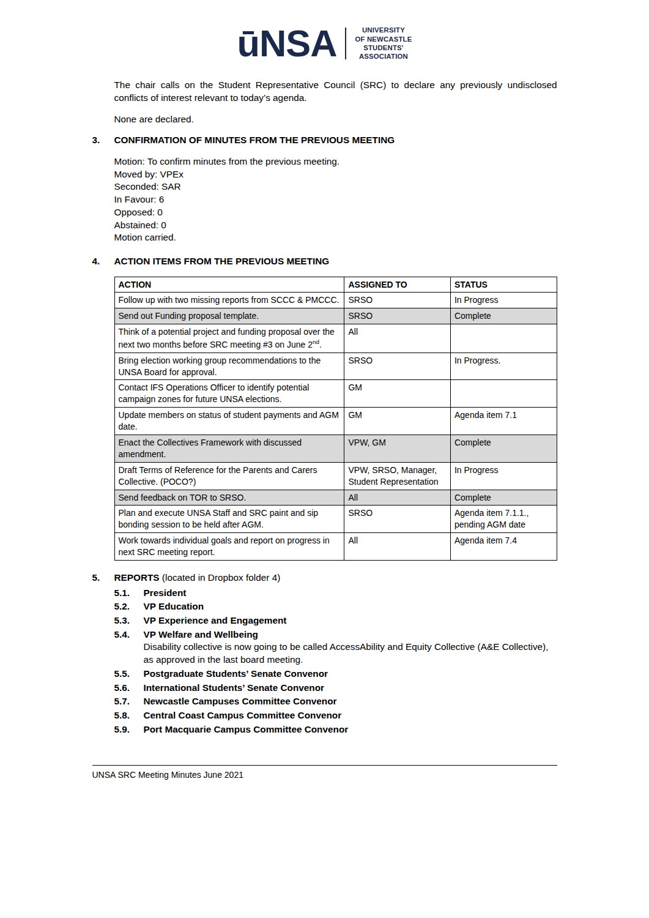ūNSA
University
of Newcastle
Students'
Association
The chair calls on the Student Representative Council (SRC) to declare any previously undisclosed conflicts of interest relevant to today’s agenda.
None are declared.
Confirmation of minutes from the previous meeting
Motion: To confirm minutes from the previous meeting.
Moved by: VPEx
Seconded: SAR
In Favour: 6
Opposed: 0
Abstained: 0
Motion carried.
Action items from the previous meeting
| ACTION | ASSIGNED TO | STATUS |
| --- | --- | --- |
| Follow up with two missing reports from SCCC & PMCCC. | SRSO | In Progress |
| Send out Funding proposal template. | SRSO | Complete |
| Think of a potential project and funding proposal over the next two months before SRC meeting #3 on June 2 nd . | All | |
| Bring election working group recommendations to the UNSA Board for approval. | SRSO | In Progress. |
| Contact IFS Operations Officer to identify potential campaign zones for future UNSA elections. | GM | |
| Update members on status of student payments and AGM date. | GM | Agenda item 7.1 |
| Enact the Collectives Framework with discussed amendment. | VPW, GM | Complete |
| Draft Terms of Reference for the Parents and Carers Collective. (POCO?) | VPW, SRSO, Manager, Student Representation | In Progress |
| Send feedback on TOR to SRSO. | All | Complete |
| Plan and execute UNSA Staff and SRC paint and sip bonding session to be held after AGM. | SRSO | Agenda item 7.1.1., pending AGM date |
| Work towards individual goals and report on progress in next SRC meeting report. | All | Agenda item 7.4 |
Reports (located in Dropbox folder 4)
President
VP Education
VP Experience and Engagement
VP Welfare and Wellbeing
Disability collective is now going to be called AccessAbility and Equity Collective (A&E Collective), as approved in the last board meeting.
Postgraduate Students’ Senate Convenor
International Students’ Senate Convenor
Newcastle Campuses Committee Convenor
Central Coast Campus Committee Convenor
Port Macquarie Campus Committee Convenor
UNSA SRC Meeting Minutes June 2021